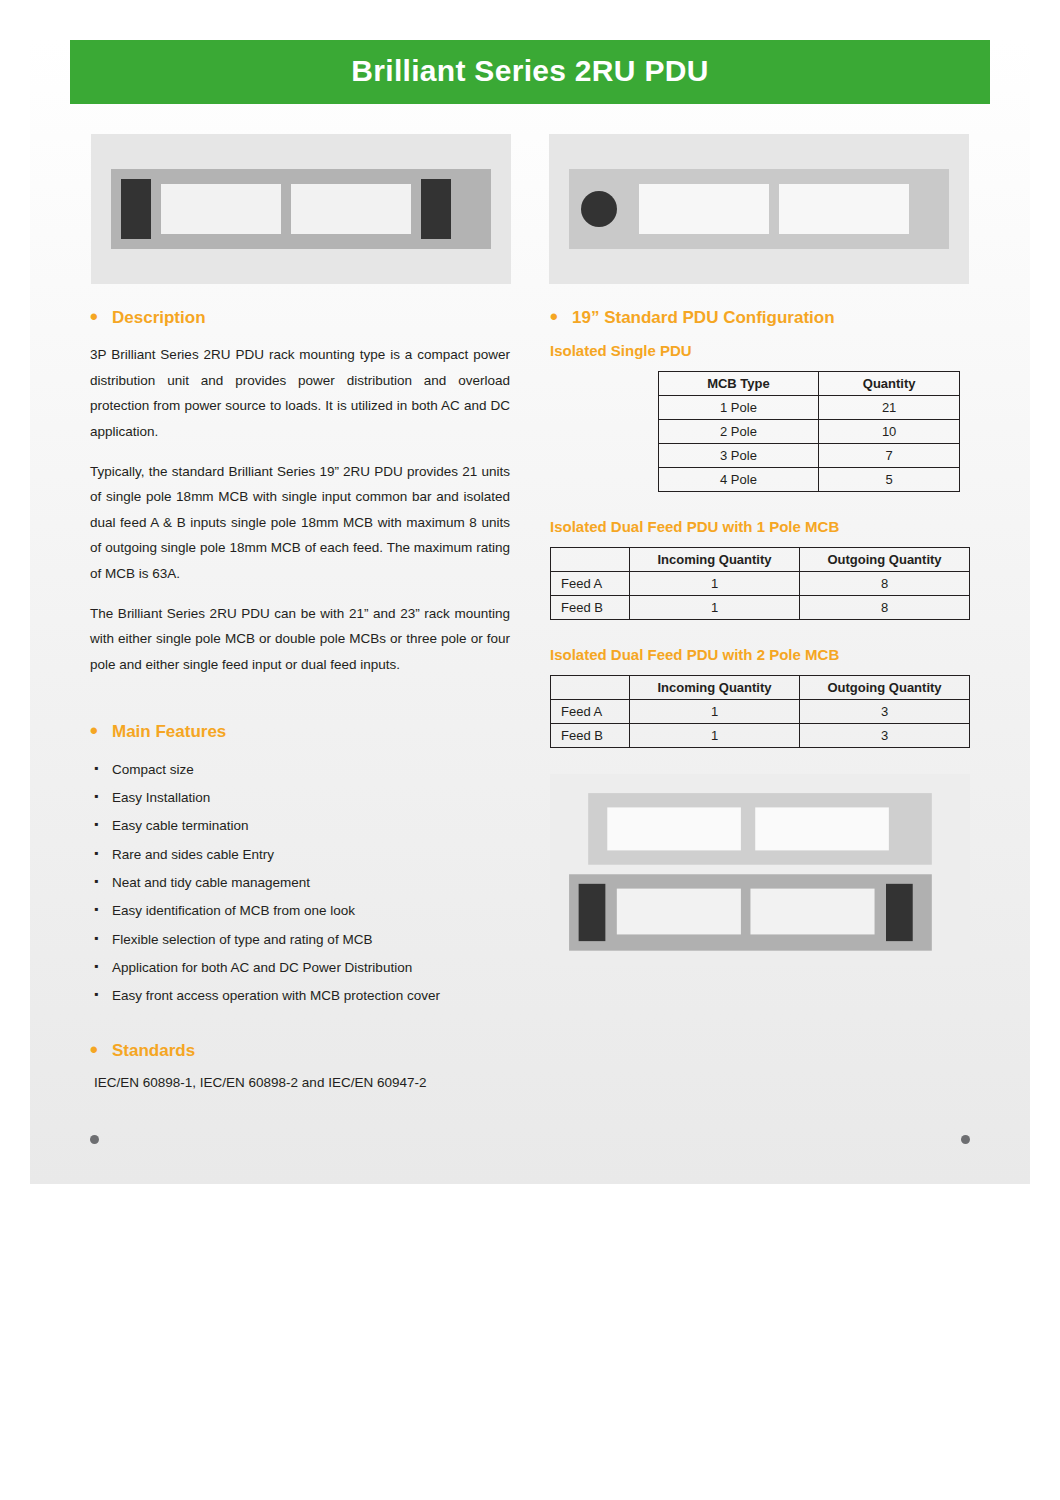Brilliant Series 2RU PDU
Description
3P Brilliant Series 2RU PDU rack mounting type is a compact power distribution unit and provides power distribution and overload protection from power source to loads. It is utilized in both AC and DC application.
Typically, the standard Brilliant Series 19” 2RU PDU provides 21 units of single pole 18mm MCB with single input common bar and isolated dual feed A & B inputs single pole 18mm MCB with maximum 8 units of outgoing single pole 18mm MCB of each feed. The maximum rating of MCB is 63A.
The Brilliant Series 2RU PDU can be with 21” and 23” rack mounting with either single pole MCB or double pole MCBs or three pole or four pole and either single feed input or dual feed inputs.
Main Features
Compact size
Easy Installation
Easy cable termination
Rare and sides cable Entry
Neat and tidy cable management
Easy identification of MCB from one look
Flexible selection of type and rating of MCB
Application for both AC and DC Power Distribution
Easy front access operation with MCB protection cover
Standards
IEC/EN 60898-1, IEC/EN 60898-2 and IEC/EN 60947-2
19” Standard PDU Configuration
Isolated Single PDU
| MCB Type | Quantity |
| --- | --- |
| 1 Pole | 21 |
| 2 Pole | 10 |
| 3 Pole | 7 |
| 4 Pole | 5 |
Isolated Dual Feed PDU with 1 Pole MCB
| | Incoming Quantity | Outgoing Quantity |
| --- | --- | --- |
| Feed A | 1 | 8 |
| Feed B | 1 | 8 |
Isolated Dual Feed PDU with 2 Pole MCB
| | Incoming Quantity | Outgoing Quantity |
| --- | --- | --- |
| Feed A | 1 | 3 |
| Feed B | 1 | 3 |